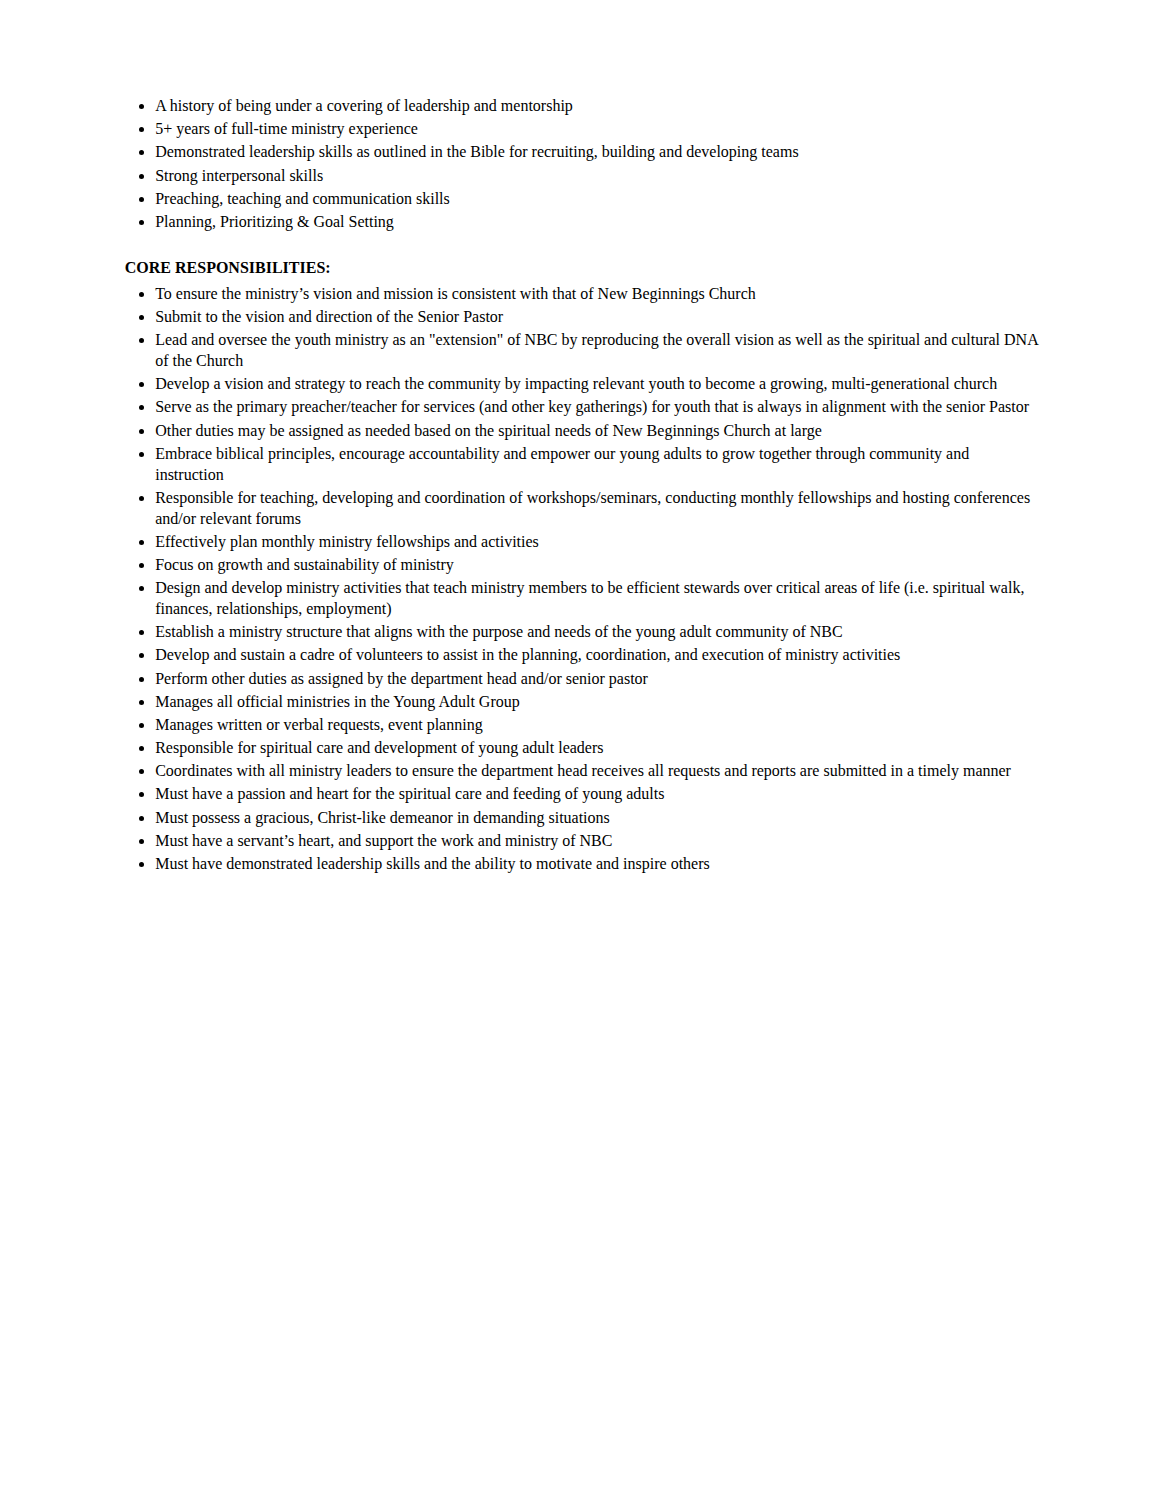A history of being under a covering of leadership and mentorship
5+ years of full-time ministry experience
Demonstrated leadership skills as outlined in the Bible for recruiting, building and developing teams
Strong interpersonal skills
Preaching, teaching and communication skills
Planning, Prioritizing & Goal Setting
CORE RESPONSIBILITIES:
To ensure the ministry’s vision and mission is consistent with that of New Beginnings Church
Submit to the vision and direction of the Senior Pastor
Lead and oversee the youth ministry as an "extension" of NBC by reproducing the overall vision as well as the spiritual and cultural DNA of the Church
Develop a vision and strategy to reach the community by impacting relevant youth to become a growing, multi-generational church
Serve as the primary preacher/teacher for services (and other key gatherings) for youth that is always in alignment with the senior Pastor
Other duties may be assigned as needed based on the spiritual needs of New Beginnings Church at large
Embrace biblical principles, encourage accountability and empower our young adults to grow together through community and instruction
Responsible for teaching, developing and coordination of workshops/seminars, conducting monthly fellowships and hosting conferences and/or relevant forums
Effectively plan monthly ministry fellowships and activities
Focus on growth and sustainability of ministry
Design and develop ministry activities that teach ministry members to be efficient stewards over critical areas of life (i.e. spiritual walk, finances, relationships, employment)
Establish a ministry structure that aligns with the purpose and needs of the young adult community of NBC
Develop and sustain a cadre of volunteers to assist in the planning, coordination, and execution of ministry activities
Perform other duties as assigned by the department head and/or senior pastor
Manages all official ministries in the Young Adult Group
Manages written or verbal requests, event planning
Responsible for spiritual care and development of young adult leaders
Coordinates with all ministry leaders to ensure the department head receives all requests and reports are submitted in a timely manner
Must have a passion and heart for the spiritual care and feeding of young adults
Must possess a gracious, Christ-like demeanor in demanding situations
Must have a servant’s heart, and support the work and ministry of NBC
Must have demonstrated leadership skills and the ability to motivate and inspire others